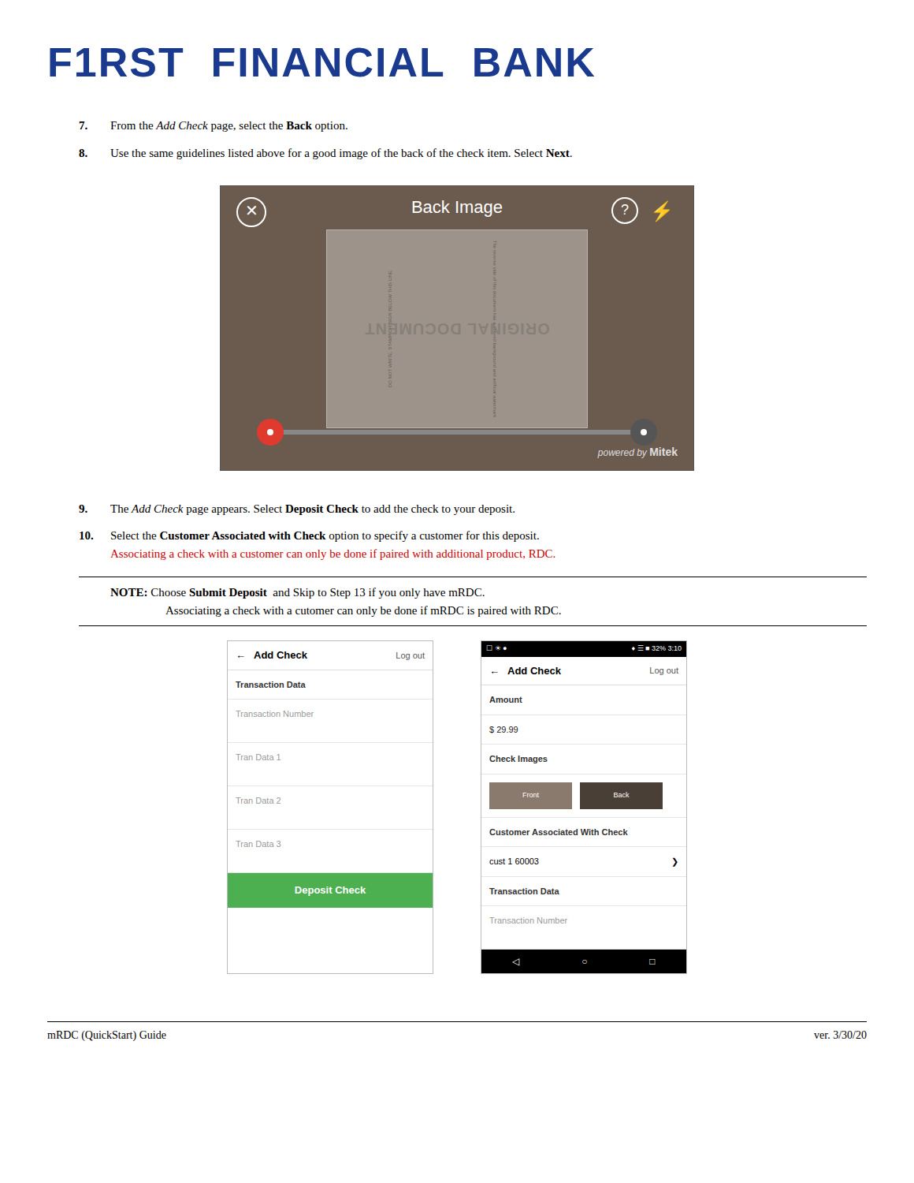F1 RST FINANCIAL BANK
7. From the Add Check page, select the Back option.
8. Use the same guidelines listed above for a good image of the back of the check item. Select Next.
✕
Back Image
?
⚡
DO NOT WRITE, STAMP OR SIGN BELOW THIS LINE
The reverse side of this document has a colored background and artificial watermark
ORIGINAL DOCUMENT
powered by Mitek
9. The Add Check page appears. Select Deposit Check to add the check to your deposit.
10. Select the Customer Associated with Check option to specify a customer for this deposit.
Associating a check with a customer can only be done if paired with additional product, RDC.
NOTE: Choose Submit Deposit and Skip to Step 13 if you only have mRDC.
Associating a check with a cutomer can only be done if mRDC is paired with RDC.
← Add Check
Log out
Transaction Data
Transaction Number
Tran Data 1
Tran Data 2
Tran Data 3
Deposit Check
☐ ☀ ● ♦ ☰ ■ 32% 3:10
← Add Check
Log out
Amount
$ 29.99
Check Images
Front
Back
Customer Associated With Check
cust 1 60003❯
Transaction Data
Transaction Number
◁ ○ □
mRDC (QuickStart) Guide
ver. 3/30/20